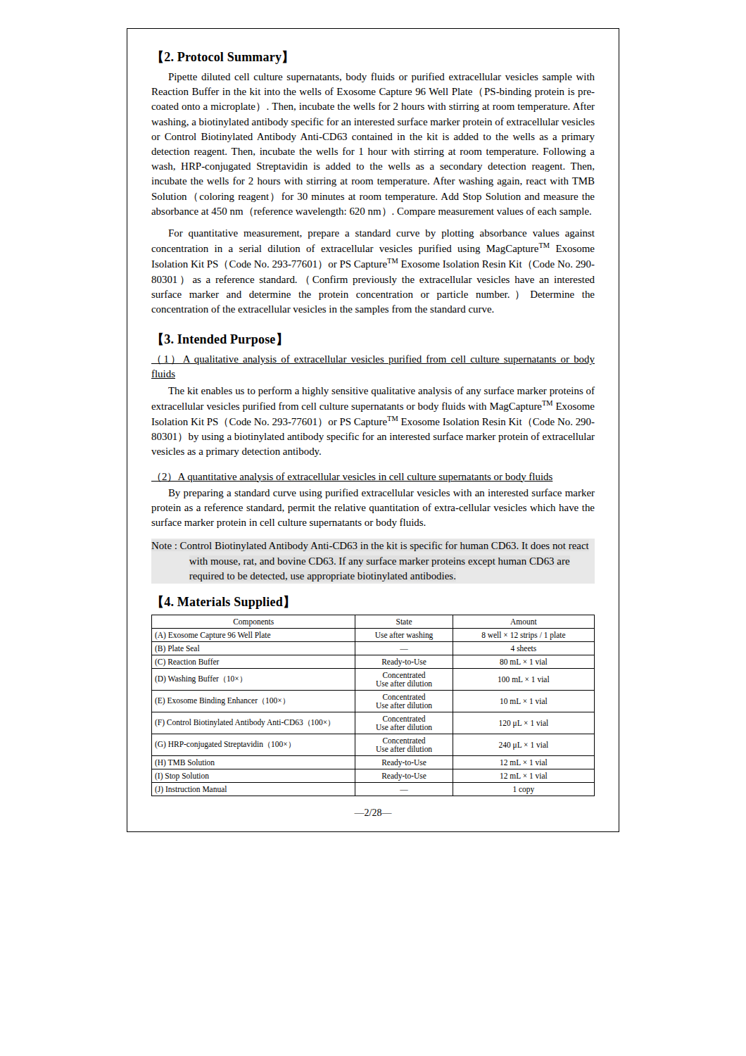【2. Protocol Summary】
Pipette diluted cell culture supernatants, body fluids or purified extracellular vesicles sample with Reaction Buffer in the kit into the wells of Exosome Capture 96 Well Plate（PS-binding protein is pre-coated onto a microplate）. Then, incubate the wells for 2 hours with stirring at room temperature. After washing, a biotinylated antibody specific for an interested surface marker protein of extracellular vesicles or Control Biotinylated Antibody Anti-CD63 contained in the kit is added to the wells as a primary detection reagent. Then, incubate the wells for 1 hour with stirring at room temperature. Following a wash, HRP-conjugated Streptavidin is added to the wells as a secondary detection reagent. Then, incubate the wells for 2 hours with stirring at room temperature. After washing again, react with TMB Solution（coloring reagent）for 30 minutes at room temperature. Add Stop Solution and measure the absorbance at 450 nm（reference wavelength: 620 nm）. Compare measurement values of each sample.
For quantitative measurement, prepare a standard curve by plotting absorbance values against concentration in a serial dilution of extracellular vesicles purified using MagCaptureTM Exosome Isolation Kit PS（Code No. 293-77601）or PS CaptureTM Exosome Isolation Resin Kit（Code No. 290-80301）as a reference standard.（Confirm previously the extracellular vesicles have an interested surface marker and determine the protein concentration or particle number.）Determine the concentration of the extracellular vesicles in the samples from the standard curve.
【3. Intended Purpose】
（1）A qualitative analysis of extracellular vesicles purified from cell culture supernatants or body fluids
The kit enables us to perform a highly sensitive qualitative analysis of any surface marker proteins of extracellular vesicles purified from cell culture supernatants or body fluids with MagCaptureTM Exosome Isolation Kit PS（Code No. 293-77601）or PS CaptureTM Exosome Isolation Resin Kit（Code No. 290-80301）by using a biotinylated antibody specific for an interested surface marker protein of extracellular vesicles as a primary detection antibody.
（2）A quantitative analysis of extracellular vesicles in cell culture supernatants or body fluids
By preparing a standard curve using purified extracellular vesicles with an interested surface marker protein as a reference standard, permit the relative quantitation of extra-cellular vesicles which have the surface marker protein in cell culture supernatants or body fluids.
Note : Control Biotinylated Antibody Anti-CD63 in the kit is specific for human CD63. It does not react with mouse, rat, and bovine CD63. If any surface marker proteins except human CD63 are required to be detected, use appropriate biotinylated antibodies.
【4. Materials Supplied】
| Components | State | Amount |
| --- | --- | --- |
| (A) Exosome Capture 96 Well Plate | Use after washing | 8 well × 12 strips / 1 plate |
| (B) Plate Seal | — | 4 sheets |
| (C) Reaction Buffer | Ready-to-Use | 80 mL × 1 vial |
| (D) Washing Buffer（10×） | Concentrated Use after dilution | 100 mL × 1 vial |
| (E) Exosome Binding Enhancer（100×） | Concentrated Use after dilution | 10 mL × 1 vial |
| (F) Control Biotinylated Antibody Anti-CD63（100×） | Concentrated Use after dilution | 120 μL × 1 vial |
| (G) HRP-conjugated Streptavidin（100×） | Concentrated Use after dilution | 240 μL × 1 vial |
| (H) TMB Solution | Ready-to-Use | 12 mL × 1 vial |
| (I) Stop Solution | Ready-to-Use | 12 mL × 1 vial |
| (J) Instruction Manual | — | 1 copy |
—2/28—